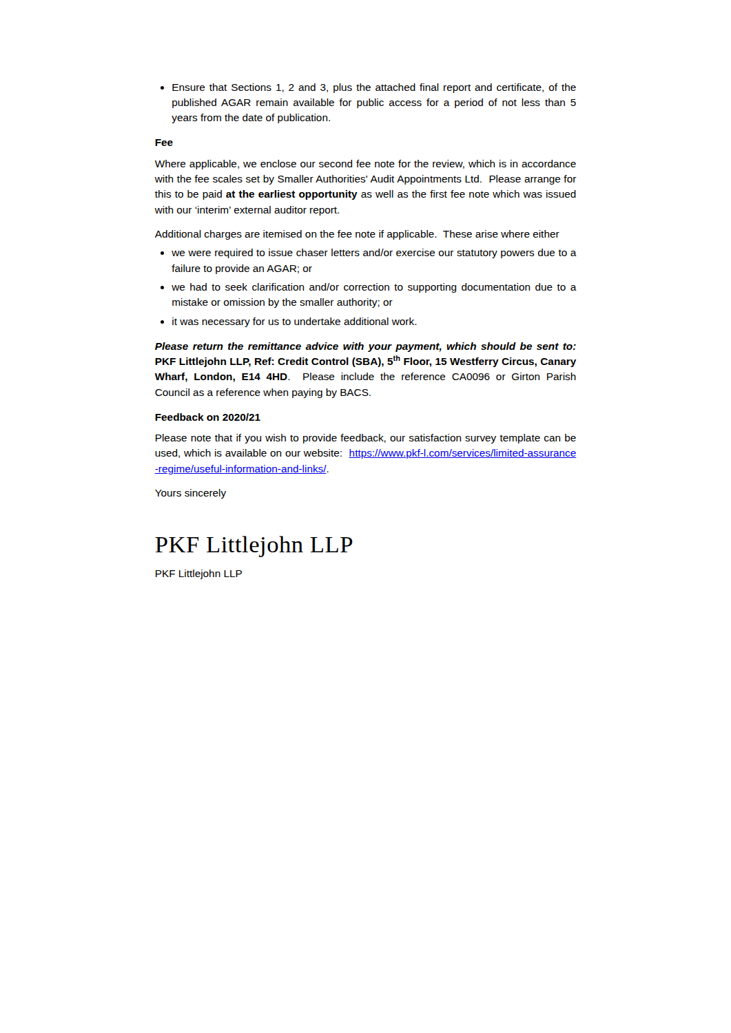Ensure that Sections 1, 2 and 3, plus the attached final report and certificate, of the published AGAR remain available for public access for a period of not less than 5 years from the date of publication.
Fee
Where applicable, we enclose our second fee note for the review, which is in accordance with the fee scales set by Smaller Authorities' Audit Appointments Ltd. Please arrange for this to be paid at the earliest opportunity as well as the first fee note which was issued with our ‘interim’ external auditor report.
Additional charges are itemised on the fee note if applicable. These arise where either
we were required to issue chaser letters and/or exercise our statutory powers due to a failure to provide an AGAR; or
we had to seek clarification and/or correction to supporting documentation due to a mistake or omission by the smaller authority; or
it was necessary for us to undertake additional work.
Please return the remittance advice with your payment, which should be sent to: PKF Littlejohn LLP, Ref: Credit Control (SBA), 5th Floor, 15 Westferry Circus, Canary Wharf, London, E14 4HD. Please include the reference CA0096 or Girton Parish Council as a reference when paying by BACS.
Feedback on 2020/21
Please note that if you wish to provide feedback, our satisfaction survey template can be used, which is available on our website: https://www.pkf-l.com/services/limited-assurance-regime/useful-information-and-links/.
Yours sincerely
PKF Littlejohn LLP
PKF Littlejohn LLP